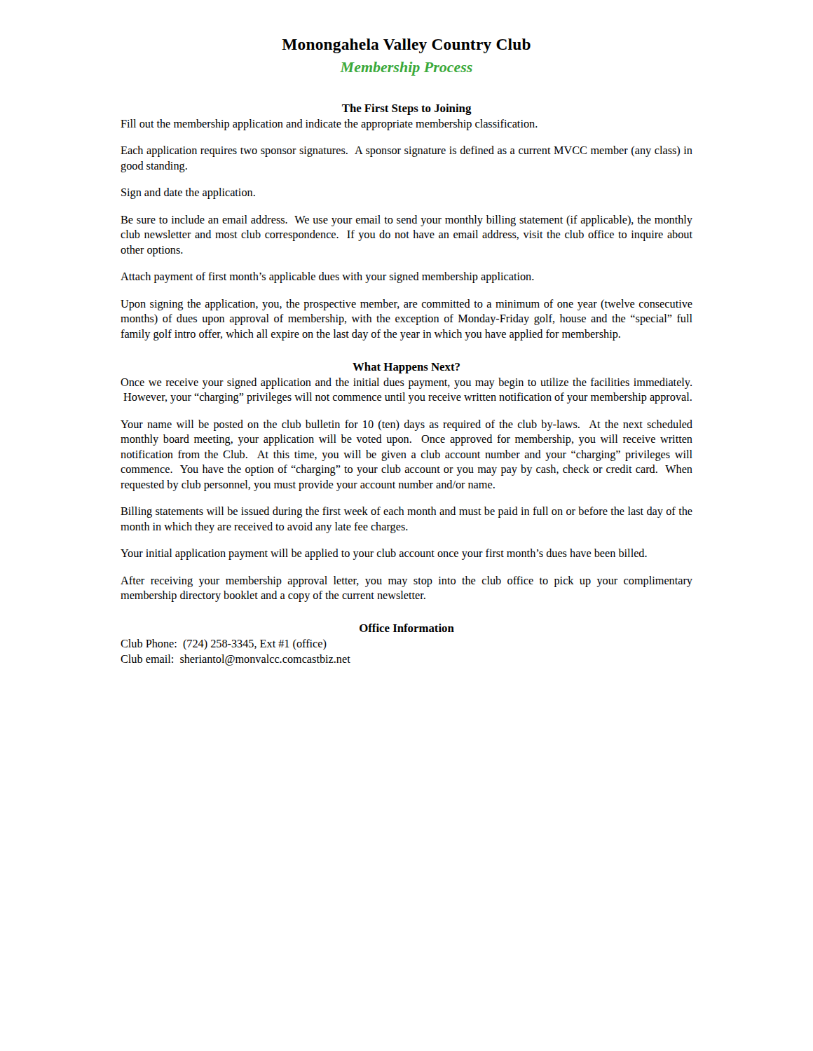Monongahela Valley Country Club
Membership Process
The First Steps to Joining
Fill out the membership application and indicate the appropriate membership classification.
Each application requires two sponsor signatures. A sponsor signature is defined as a current MVCC member (any class) in good standing.
Sign and date the application.
Be sure to include an email address. We use your email to send your monthly billing statement (if applicable), the monthly club newsletter and most club correspondence. If you do not have an email address, visit the club office to inquire about other options.
Attach payment of first month’s applicable dues with your signed membership application.
Upon signing the application, you, the prospective member, are committed to a minimum of one year (twelve consecutive months) of dues upon approval of membership, with the exception of Monday-Friday golf, house and the “special” full family golf intro offer, which all expire on the last day of the year in which you have applied for membership.
What Happens Next?
Once we receive your signed application and the initial dues payment, you may begin to utilize the facilities immediately. However, your “charging” privileges will not commence until you receive written notification of your membership approval.
Your name will be posted on the club bulletin for 10 (ten) days as required of the club by-laws. At the next scheduled monthly board meeting, your application will be voted upon. Once approved for membership, you will receive written notification from the Club. At this time, you will be given a club account number and your “charging” privileges will commence. You have the option of “charging” to your club account or you may pay by cash, check or credit card. When requested by club personnel, you must provide your account number and/or name.
Billing statements will be issued during the first week of each month and must be paid in full on or before the last day of the month in which they are received to avoid any late fee charges.
Your initial application payment will be applied to your club account once your first month’s dues have been billed.
After receiving your membership approval letter, you may stop into the club office to pick up your complimentary membership directory booklet and a copy of the current newsletter.
Office Information
Club Phone: (724) 258-3345, Ext #1 (office)
Club email: sheriantol@monvalcc.comcastbiz.net